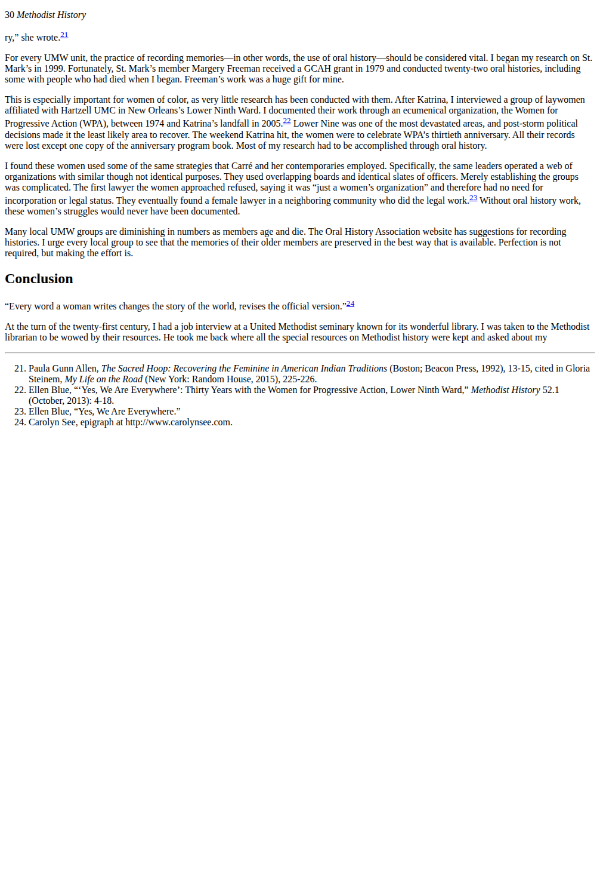30 Methodist History
ry,” she wrote.21
For every UMW unit, the practice of recording memories—in other words, the use of oral history—should be considered vital. I began my research on St. Mark’s in 1999. Fortunately, St. Mark’s member Margery Freeman received a GCAH grant in 1979 and conducted twenty-two oral histories, including some with people who had died when I began. Freeman’s work was a huge gift for mine.
This is especially important for women of color, as very little research has been conducted with them. After Katrina, I interviewed a group of laywomen affiliated with Hartzell UMC in New Orleans’s Lower Ninth Ward. I documented their work through an ecumenical organization, the Women for Progressive Action (WPA), between 1974 and Katrina’s landfall in 2005.22 Lower Nine was one of the most devastated areas, and post-storm political decisions made it the least likely area to recover. The weekend Katrina hit, the women were to celebrate WPA’s thirtieth anniversary. All their records were lost except one copy of the anniversary program book. Most of my research had to be accomplished through oral history.
I found these women used some of the same strategies that Carré and her contemporaries employed. Specifically, the same leaders operated a web of organizations with similar though not identical purposes. They used overlapping boards and identical slates of officers. Merely establishing the groups was complicated. The first lawyer the women approached refused, saying it was “just a women’s organization” and therefore had no need for incorporation or legal status. They eventually found a female lawyer in a neighboring community who did the legal work.23 Without oral history work, these women’s struggles would never have been documented.
Many local UMW groups are diminishing in numbers as members age and die. The Oral History Association website has suggestions for recording histories. I urge every local group to see that the memories of their older members are preserved in the best way that is available. Perfection is not required, but making the effort is.
Conclusion
“Every word a woman writes changes the story of the world, revises the official version.”24
At the turn of the twenty-first century, I had a job interview at a United Methodist seminary known for its wonderful library. I was taken to the Methodist librarian to be wowed by their resources. He took me back where all the special resources on Methodist history were kept and asked about my
Paula Gunn Allen, The Sacred Hoop: Recovering the Feminine in American Indian Traditions (Boston; Beacon Press, 1992), 13-15, cited in Gloria Steinem, My Life on the Road (New York: Random House, 2015), 225-226.
Ellen Blue, “‘Yes, We Are Everywhere’: Thirty Years with the Women for Progressive Action, Lower Ninth Ward,” Methodist History 52.1 (October, 2013): 4-18.
Ellen Blue, “Yes, We Are Everywhere.”
Carolyn See, epigraph at http://www.carolynsee.com.